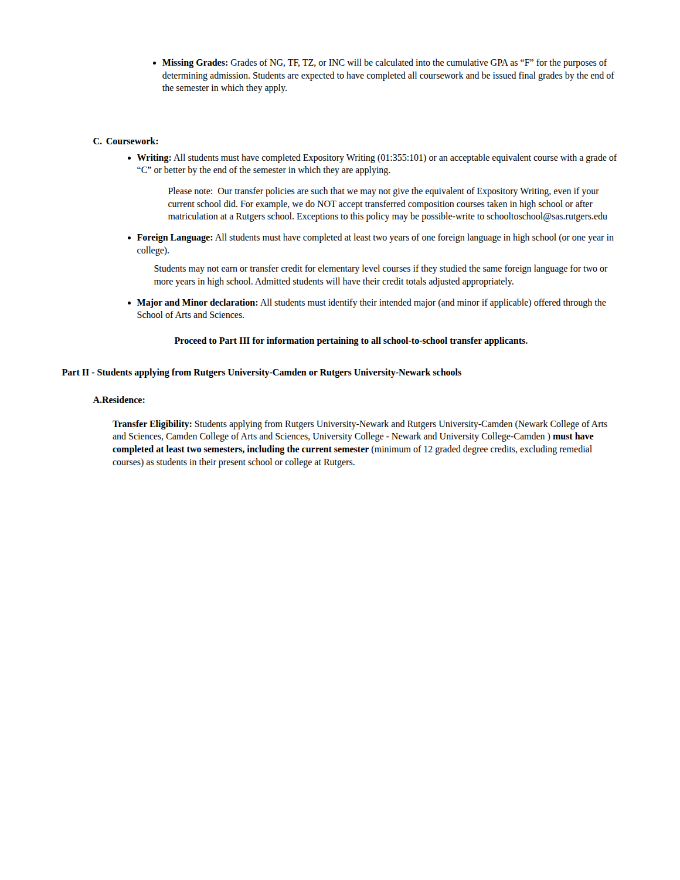Missing Grades: Grades of NG, TF, TZ, or INC will be calculated into the cumulative GPA as “F” for the purposes of determining admission. Students are expected to have completed all coursework and be issued final grades by the end of the semester in which they apply.
C. Coursework:
Writing: All students must have completed Expository Writing (01:355:101) or an acceptable equivalent course with a grade of “C” or better by the end of the semester in which they are applying.
Please note: Our transfer policies are such that we may not give the equivalent of Expository Writing, even if your current school did. For example, we do NOT accept transferred composition courses taken in high school or after matriculation at a Rutgers school. Exceptions to this policy may be possible-write to schooltoschool@sas.rutgers.edu
Foreign Language: All students must have completed at least two years of one foreign language in high school (or one year in college).
Students may not earn or transfer credit for elementary level courses if they studied the same foreign language for two or more years in high school. Admitted students will have their credit totals adjusted appropriately.
Major and Minor declaration: All students must identify their intended major (and minor if applicable) offered through the School of Arts and Sciences.
Proceed to Part III for information pertaining to all school-to-school transfer applicants.
Part II - Students applying from Rutgers University-Camden or Rutgers University-Newark schools
A. Residence:
Transfer Eligibility: Students applying from Rutgers University-Newark and Rutgers University-Camden (Newark College of Arts and Sciences, Camden College of Arts and Sciences, University College - Newark and University College-Camden ) must have completed at least two semesters, including the current semester (minimum of 12 graded degree credits, excluding remedial courses) as students in their present school or college at Rutgers.